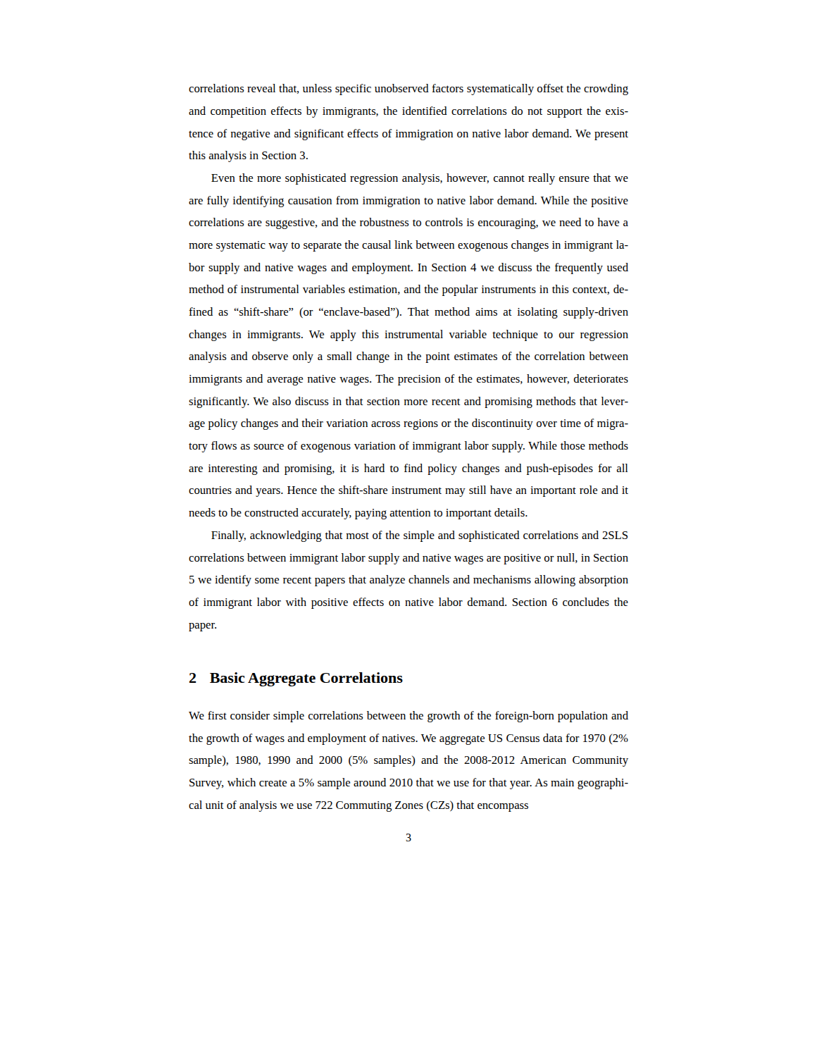correlations reveal that, unless specific unobserved factors systematically offset the crowding and competition effects by immigrants, the identified correlations do not support the existence of negative and significant effects of immigration on native labor demand. We present this analysis in Section 3.
Even the more sophisticated regression analysis, however, cannot really ensure that we are fully identifying causation from immigration to native labor demand. While the positive correlations are suggestive, and the robustness to controls is encouraging, we need to have a more systematic way to separate the causal link between exogenous changes in immigrant labor supply and native wages and employment. In Section 4 we discuss the frequently used method of instrumental variables estimation, and the popular instruments in this context, defined as “shift-share” (or “enclave-based”). That method aims at isolating supply-driven changes in immigrants. We apply this instrumental variable technique to our regression analysis and observe only a small change in the point estimates of the correlation between immigrants and average native wages. The precision of the estimates, however, deteriorates significantly. We also discuss in that section more recent and promising methods that leverage policy changes and their variation across regions or the discontinuity over time of migratory flows as source of exogenous variation of immigrant labor supply. While those methods are interesting and promising, it is hard to find policy changes and push-episodes for all countries and years. Hence the shift-share instrument may still have an important role and it needs to be constructed accurately, paying attention to important details.
Finally, acknowledging that most of the simple and sophisticated correlations and 2SLS correlations between immigrant labor supply and native wages are positive or null, in Section 5 we identify some recent papers that analyze channels and mechanisms allowing absorption of immigrant labor with positive effects on native labor demand. Section 6 concludes the paper.
2 Basic Aggregate Correlations
We first consider simple correlations between the growth of the foreign-born population and the growth of wages and employment of natives. We aggregate US Census data for 1970 (2% sample), 1980, 1990 and 2000 (5% samples) and the 2008-2012 American Community Survey, which create a 5% sample around 2010 that we use for that year. As main geographical unit of analysis we use 722 Commuting Zones (CZs) that encompass
3